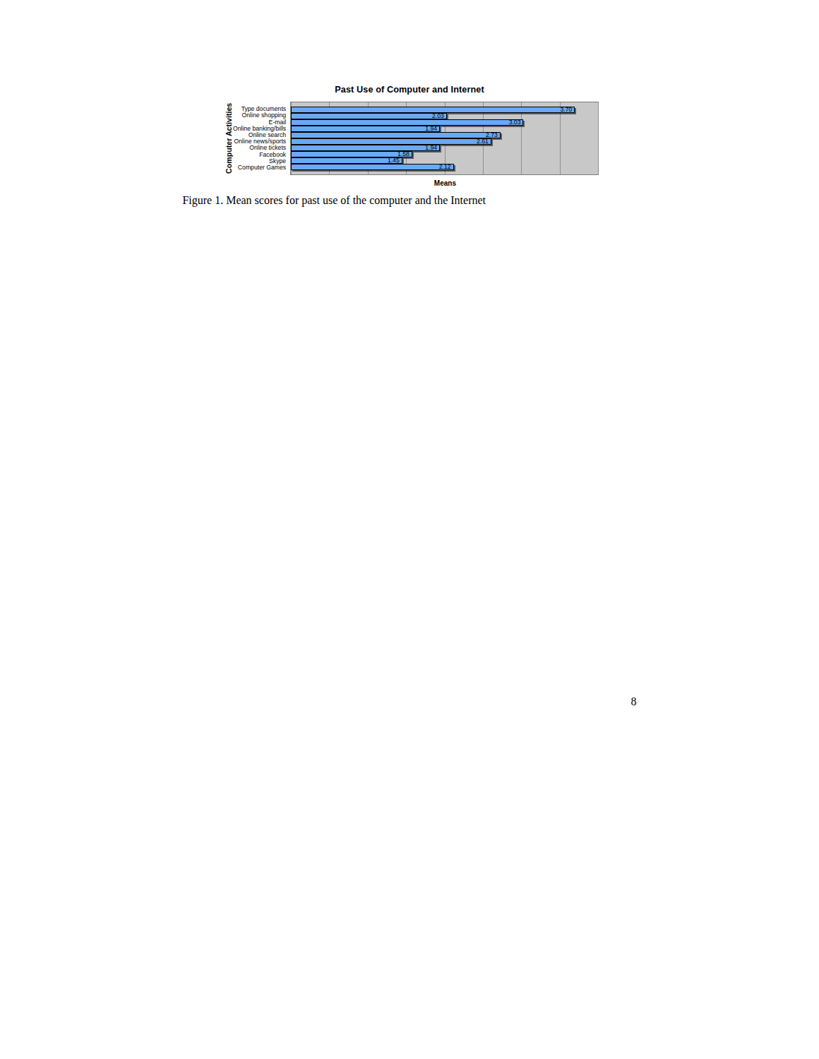Past Use of Computer and Internet
Computer Activities
Type documents
Online shopping
E-mail
Online banking/bills
Online search
Online news/sports
Online tickets
Facebook
Skype
Computer Games
3.70
2.03
3.03
1.94
2.73
2.61
1.94
1.58
1.45
2.12
Means
Figure 1. Mean scores for past use of the computer and the Internet
8